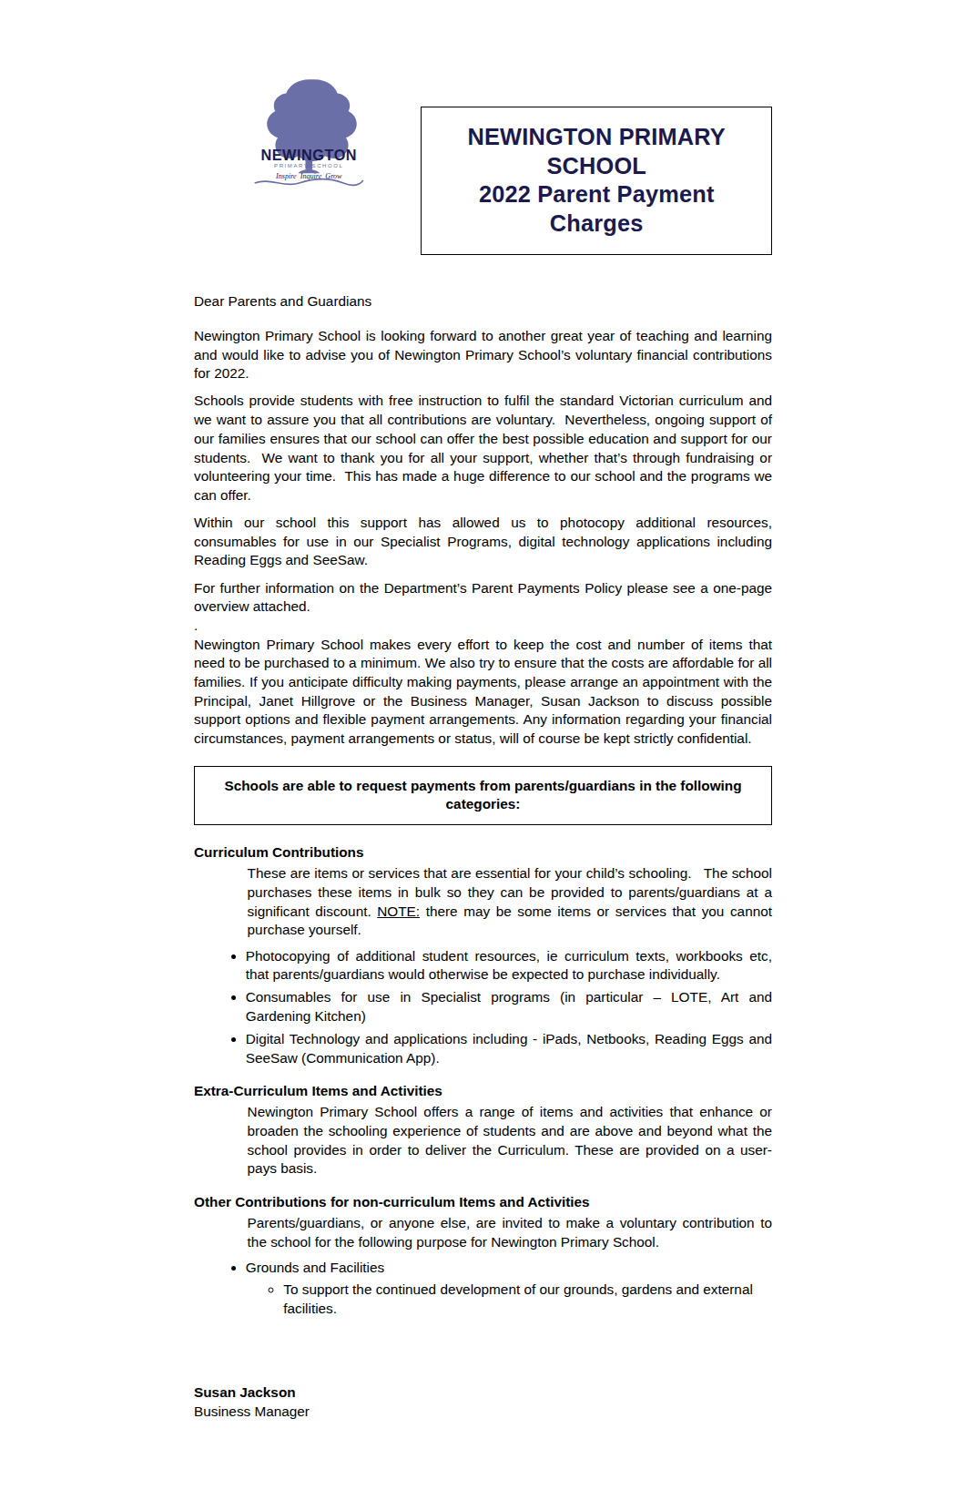NEWINGTON PRIMARY SCHOOL Inspire Inquire Grow
NEWINGTON PRIMARY SCHOOL
2022 Parent Payment Charges
Dear Parents and Guardians
Newington Primary School is looking forward to another great year of teaching and learning and would like to advise you of Newington Primary School’s voluntary financial contributions for 2022.
Schools provide students with free instruction to fulfil the standard Victorian curriculum and we want to assure you that all contributions are voluntary. Nevertheless, ongoing support of our families ensures that our school can offer the best possible education and support for our students. We want to thank you for all your support, whether that’s through fundraising or volunteering your time. This has made a huge difference to our school and the programs we can offer.
Within our school this support has allowed us to photocopy additional resources, consumables for use in our Specialist Programs, digital technology applications including Reading Eggs and SeeSaw.
For further information on the Department’s Parent Payments Policy please see a one-page overview attached.
.
Newington Primary School makes every effort to keep the cost and number of items that need to be purchased to a minimum. We also try to ensure that the costs are affordable for all families. If you anticipate difficulty making payments, please arrange an appointment with the Principal, Janet Hillgrove or the Business Manager, Susan Jackson to discuss possible support options and flexible payment arrangements. Any information regarding your financial circumstances, payment arrangements or status, will of course be kept strictly confidential.
Schools are able to request payments from parents/guardians in the following categories:
Curriculum Contributions
These are items or services that are essential for your child’s schooling. The school purchases these items in bulk so they can be provided to parents/guardians at a significant discount. NOTE: there may be some items or services that you cannot purchase yourself.
Photocopying of additional student resources, ie curriculum texts, workbooks etc, that parents/guardians would otherwise be expected to purchase individually.
Consumables for use in Specialist programs (in particular – LOTE, Art and Gardening Kitchen)
Digital Technology and applications including - iPads, Netbooks, Reading Eggs and SeeSaw (Communication App).
Extra-Curriculum Items and Activities
Newington Primary School offers a range of items and activities that enhance or broaden the schooling experience of students and are above and beyond what the school provides in order to deliver the Curriculum. These are provided on a user-pays basis.
Other Contributions for non-curriculum Items and Activities
Parents/guardians, or anyone else, are invited to make a voluntary contribution to the school for the following purpose for Newington Primary School.
Grounds and Facilities
To support the continued development of our grounds, gardens and external facilities.
Susan Jackson
Business Manager